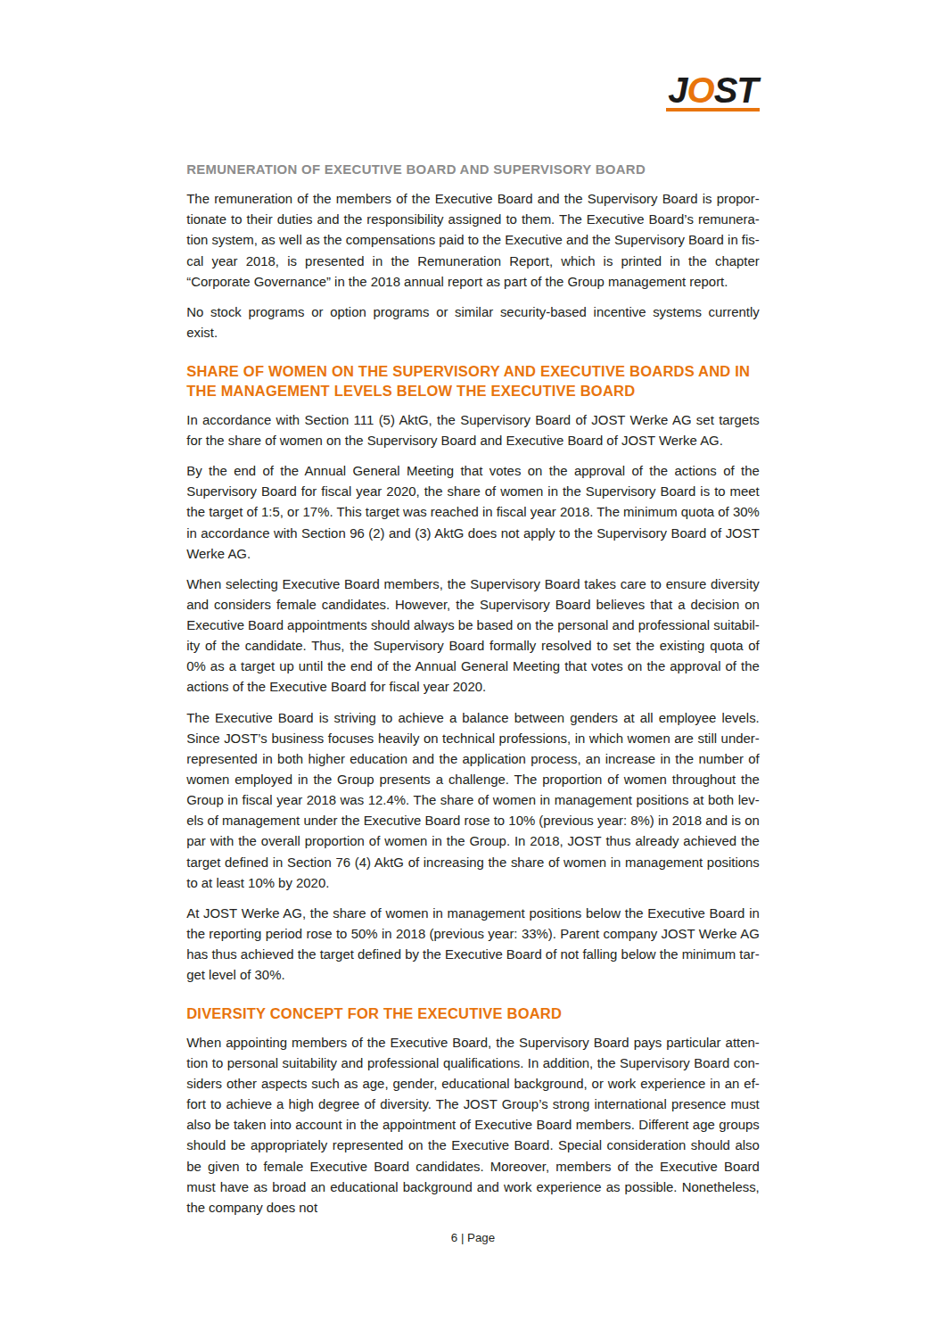JOST
Remuneration of Executive Board and Supervisory Board
The remuneration of the members of the Executive Board and the Supervisory Board is proportionate to their duties and the responsibility assigned to them. The Executive Board’s remuneration system, as well as the compensations paid to the Executive and the Supervisory Board in fiscal year 2018, is presented in the Remuneration Report, which is printed in the chapter “Corporate Governance” in the 2018 annual report as part of the Group management report.
No stock programs or option programs or similar security-based incentive systems currently exist.
Share of women on the Supervisory and Executive Boards and in the management levels below the Executive Board
In accordance with Section 111 (5) AktG, the Supervisory Board of JOST Werke AG set targets for the share of women on the Supervisory Board and Executive Board of JOST Werke AG.
By the end of the Annual General Meeting that votes on the approval of the actions of the Supervisory Board for fiscal year 2020, the share of women in the Supervisory Board is to meet the target of 1:5, or 17%. This target was reached in fiscal year 2018. The minimum quota of 30% in accordance with Section 96 (2) and (3) AktG does not apply to the Supervisory Board of JOST Werke AG.
When selecting Executive Board members, the Supervisory Board takes care to ensure diversity and considers female candidates. However, the Supervisory Board believes that a decision on Executive Board appointments should always be based on the personal and professional suitability of the candidate. Thus, the Supervisory Board formally resolved to set the existing quota of 0% as a target up until the end of the Annual General Meeting that votes on the approval of the actions of the Executive Board for fiscal year 2020.
The Executive Board is striving to achieve a balance between genders at all employee levels. Since JOST’s business focuses heavily on technical professions, in which women are still underrepresented in both higher education and the application process, an increase in the number of women employed in the Group presents a challenge. The proportion of women throughout the Group in fiscal year 2018 was 12.4%. The share of women in management positions at both levels of management under the Executive Board rose to 10% (previous year: 8%) in 2018 and is on par with the overall proportion of women in the Group. In 2018, JOST thus already achieved the target defined in Section 76 (4) AktG of increasing the share of women in management positions to at least 10% by 2020.
At JOST Werke AG, the share of women in management positions below the Executive Board in the reporting period rose to 50% in 2018 (previous year: 33%). Parent company JOST Werke AG has thus achieved the target defined by the Executive Board of not falling below the minimum target level of 30%.
Diversity concept for the Executive Board
When appointing members of the Executive Board, the Supervisory Board pays particular attention to personal suitability and professional qualifications. In addition, the Supervisory Board considers other aspects such as age, gender, educational background, or work experience in an effort to achieve a high degree of diversity. The JOST Group’s strong international presence must also be taken into account in the appointment of Executive Board members. Different age groups should be appropriately represented on the Executive Board. Special consideration should also be given to female Executive Board candidates. Moreover, members of the Executive Board must have as broad an educational background and work experience as possible. Nonetheless, the company does not
6 | Page